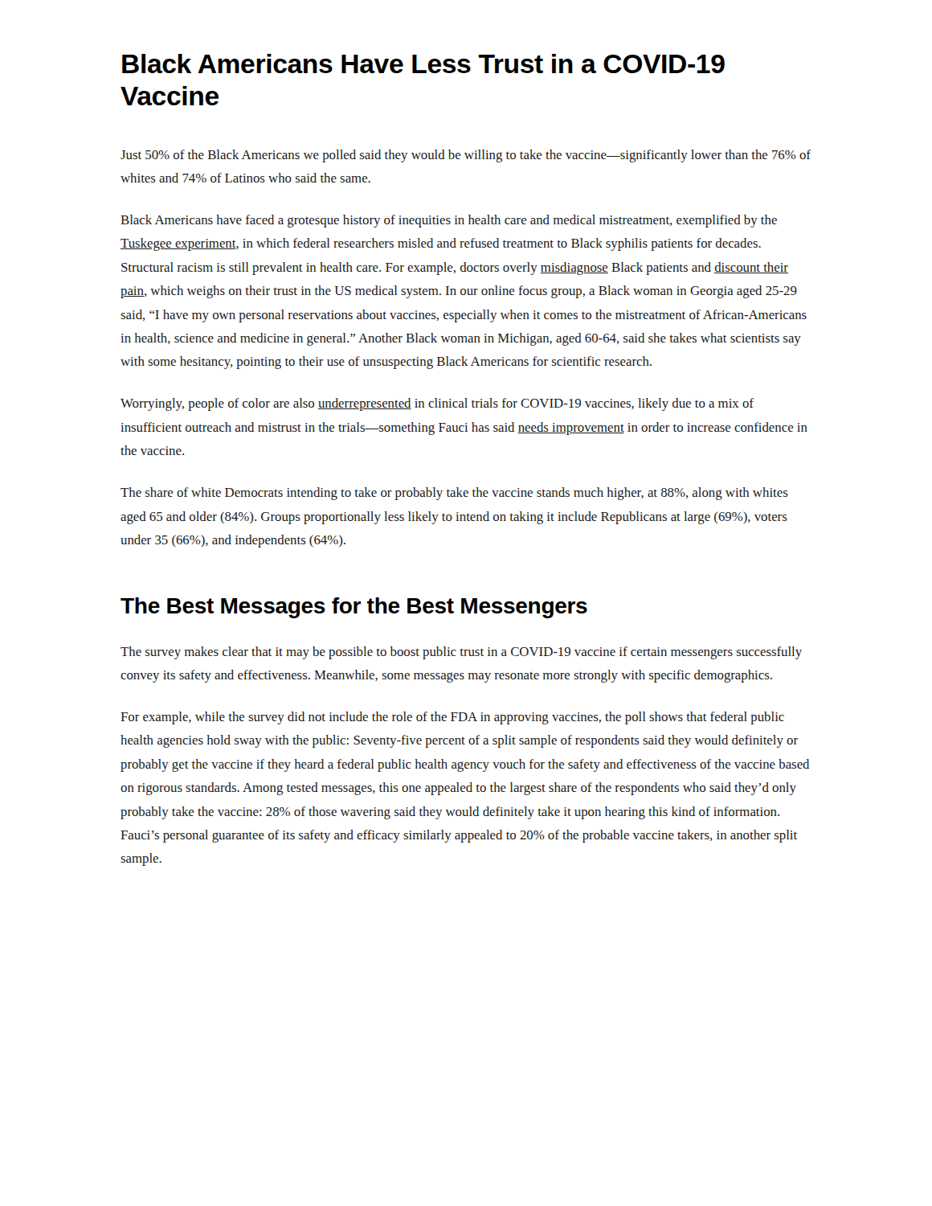Black Americans Have Less Trust in a COVID-19 Vaccine
Just 50% of the Black Americans we polled said they would be willing to take the vaccine—significantly lower than the 76% of whites and 74% of Latinos who said the same.
Black Americans have faced a grotesque history of inequities in health care and medical mistreatment, exemplified by the Tuskegee experiment, in which federal researchers misled and refused treatment to Black syphilis patients for decades. Structural racism is still prevalent in health care. For example, doctors overly misdiagnose Black patients and discount their pain, which weighs on their trust in the US medical system. In our online focus group, a Black woman in Georgia aged 25-29 said, “I have my own personal reservations about vaccines, especially when it comes to the mistreatment of African-Americans in health, science and medicine in general.” Another Black woman in Michigan, aged 60-64, said she takes what scientists say with some hesitancy, pointing to their use of unsuspecting Black Americans for scientific research.
Worryingly, people of color are also underrepresented in clinical trials for COVID-19 vaccines, likely due to a mix of insufficient outreach and mistrust in the trials—something Fauci has said needs improvement in order to increase confidence in the vaccine.
The share of white Democrats intending to take or probably take the vaccine stands much higher, at 88%, along with whites aged 65 and older (84%). Groups proportionally less likely to intend on taking it include Republicans at large (69%), voters under 35 (66%), and independents (64%).
The Best Messages for the Best Messengers
The survey makes clear that it may be possible to boost public trust in a COVID-19 vaccine if certain messengers successfully convey its safety and effectiveness. Meanwhile, some messages may resonate more strongly with specific demographics.
For example, while the survey did not include the role of the FDA in approving vaccines, the poll shows that federal public health agencies hold sway with the public: Seventy-five percent of a split sample of respondents said they would definitely or probably get the vaccine if they heard a federal public health agency vouch for the safety and effectiveness of the vaccine based on rigorous standards. Among tested messages, this one appealed to the largest share of the respondents who said they’d only probably take the vaccine: 28% of those wavering said they would definitely take it upon hearing this kind of information. Fauci’s personal guarantee of its safety and efficacy similarly appealed to 20% of the probable vaccine takers, in another split sample.